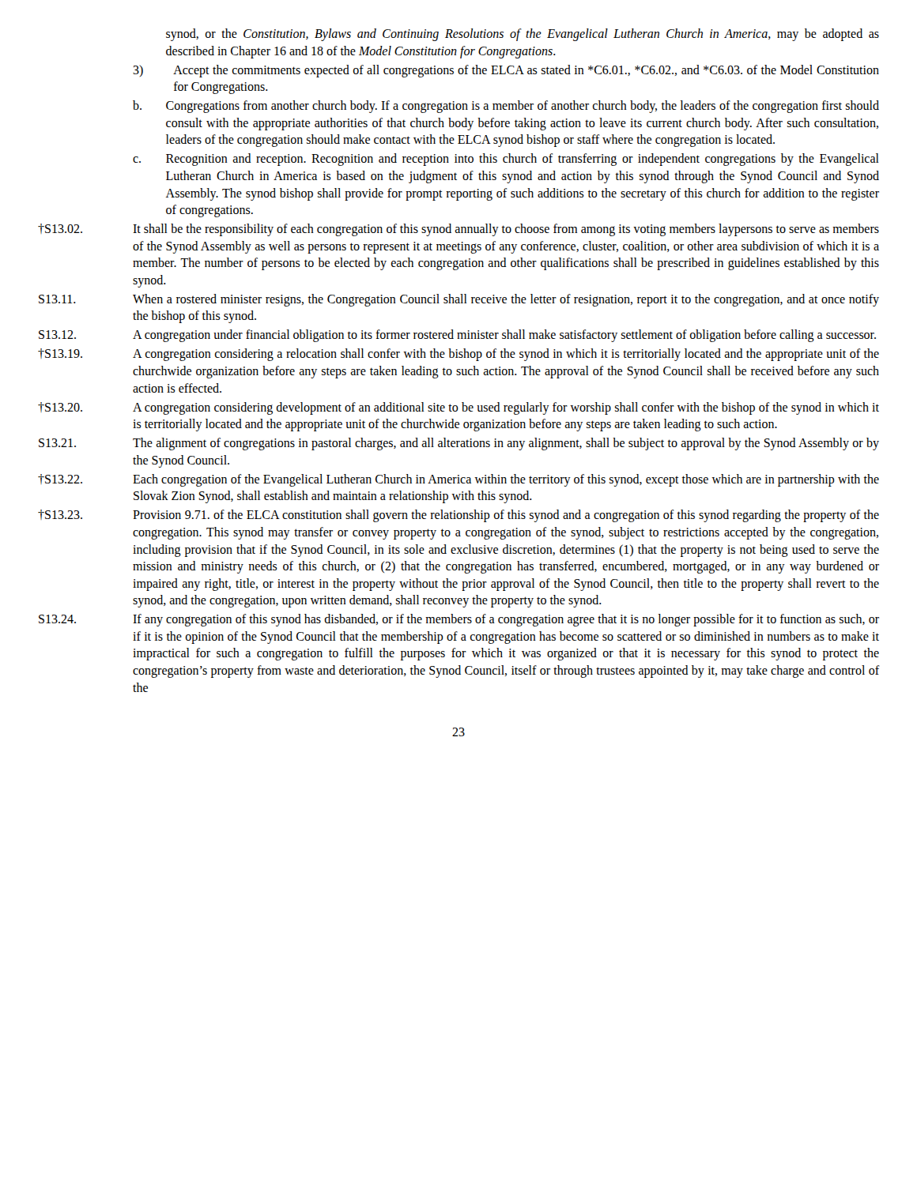synod, or the Constitution, Bylaws and Continuing Resolutions of the Evangelical Lutheran Church in America, may be adopted as described in Chapter 16 and 18 of the Model Constitution for Congregations.
3)
Accept the commitments expected of all congregations of the ELCA as stated in *C6.01., *C6.02., and *C6.03. of the Model Constitution for Congregations.
b.
Congregations from another church body. If a congregation is a member of another church body, the leaders of the congregation first should consult with the appropriate authorities of that church body before taking action to leave its current church body. After such consultation, leaders of the congregation should make contact with the ELCA synod bishop or staff where the congregation is located.
c.
Recognition and reception. Recognition and reception into this church of transferring or independent congregations by the Evangelical Lutheran Church in America is based on the judgment of this synod and action by this synod through the Synod Council and Synod Assembly. The synod bishop shall provide for prompt reporting of such additions to the secretary of this church for addition to the register of congregations.
†S13.02.
It shall be the responsibility of each congregation of this synod annually to choose from among its voting members laypersons to serve as members of the Synod Assembly as well as persons to represent it at meetings of any conference, cluster, coalition, or other area subdivision of which it is a member. The number of persons to be elected by each congregation and other qualifications shall be prescribed in guidelines established by this synod.
S13.11.
When a rostered minister resigns, the Congregation Council shall receive the letter of resignation, report it to the congregation, and at once notify the bishop of this synod.
S13.12.
A congregation under financial obligation to its former rostered minister shall make satisfactory settlement of obligation before calling a successor.
†S13.19.
A congregation considering a relocation shall confer with the bishop of the synod in which it is territorially located and the appropriate unit of the churchwide organization before any steps are taken leading to such action. The approval of the Synod Council shall be received before any such action is effected.
†S13.20.
A congregation considering development of an additional site to be used regularly for worship shall confer with the bishop of the synod in which it is territorially located and the appropriate unit of the churchwide organization before any steps are taken leading to such action.
S13.21.
The alignment of congregations in pastoral charges, and all alterations in any alignment, shall be subject to approval by the Synod Assembly or by the Synod Council.
†S13.22.
Each congregation of the Evangelical Lutheran Church in America within the territory of this synod, except those which are in partnership with the Slovak Zion Synod, shall establish and maintain a relationship with this synod.
†S13.23.
Provision 9.71. of the ELCA constitution shall govern the relationship of this synod and a congregation of this synod regarding the property of the congregation. This synod may transfer or convey property to a congregation of the synod, subject to restrictions accepted by the congregation, including provision that if the Synod Council, in its sole and exclusive discretion, determines (1) that the property is not being used to serve the mission and ministry needs of this church, or (2) that the congregation has transferred, encumbered, mortgaged, or in any way burdened or impaired any right, title, or interest in the property without the prior approval of the Synod Council, then title to the property shall revert to the synod, and the congregation, upon written demand, shall reconvey the property to the synod.
S13.24.
If any congregation of this synod has disbanded, or if the members of a congregation agree that it is no longer possible for it to function as such, or if it is the opinion of the Synod Council that the membership of a congregation has become so scattered or so diminished in numbers as to make it impractical for such a congregation to fulfill the purposes for which it was organized or that it is necessary for this synod to protect the congregation’s property from waste and deterioration, the Synod Council, itself or through trustees appointed by it, may take charge and control of the
23